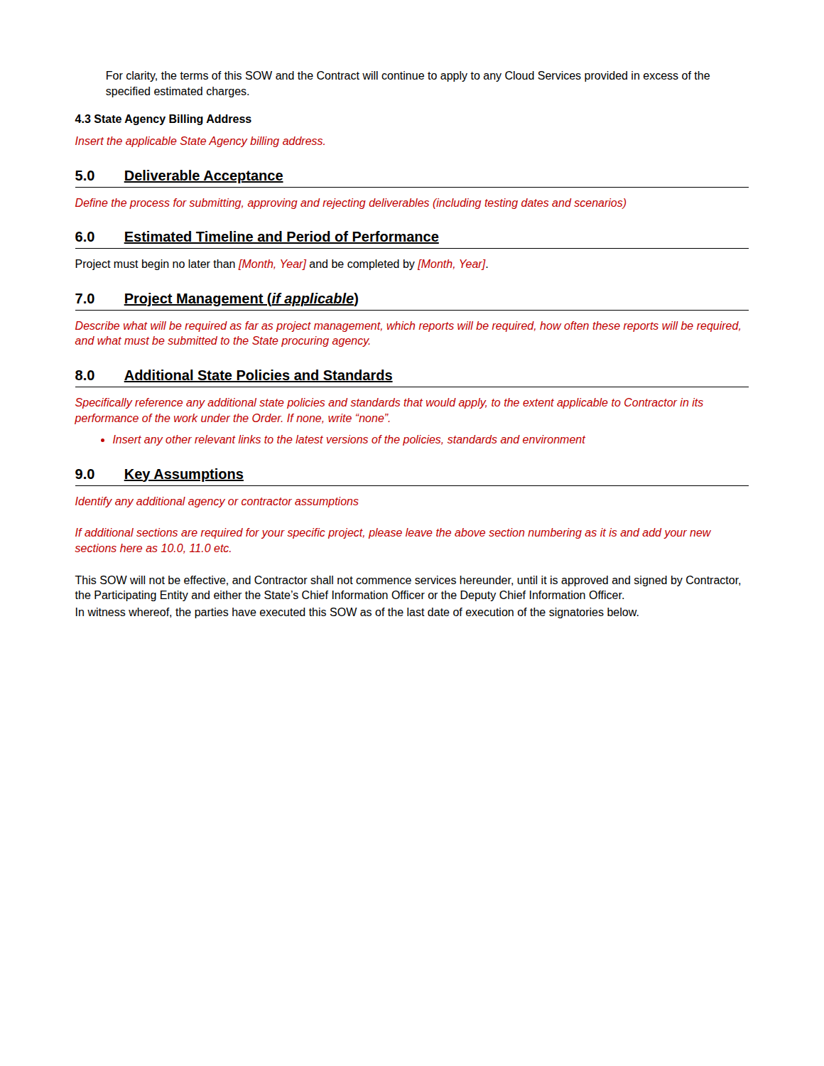For clarity, the terms of this SOW and the Contract will continue to apply to any Cloud Services provided in excess of the specified estimated charges.
4.3 State Agency Billing Address
Insert the applicable State Agency billing address.
5.0 Deliverable Acceptance
Define the process for submitting, approving and rejecting deliverables (including testing dates and scenarios)
6.0 Estimated Timeline and Period of Performance
Project must begin no later than [Month, Year] and be completed by [Month, Year].
7.0 Project Management (if applicable)
Describe what will be required as far as project management, which reports will be required, how often these reports will be required, and what must be submitted to the State procuring agency.
8.0 Additional State Policies and Standards
Specifically reference any additional state policies and standards that would apply, to the extent applicable to Contractor in its performance of the work under the Order. If none, write “none”.
Insert any other relevant links to the latest versions of the policies, standards and environment
9.0 Key Assumptions
Identify any additional agency or contractor assumptions
If additional sections are required for your specific project, please leave the above section numbering as it is and add your new sections here as 10.0, 11.0 etc.
This SOW will not be effective, and Contractor shall not commence services hereunder, until it is approved and signed by Contractor, the Participating Entity and either the State’s Chief Information Officer or the Deputy Chief Information Officer.
In witness whereof, the parties have executed this SOW as of the last date of execution of the signatories below.